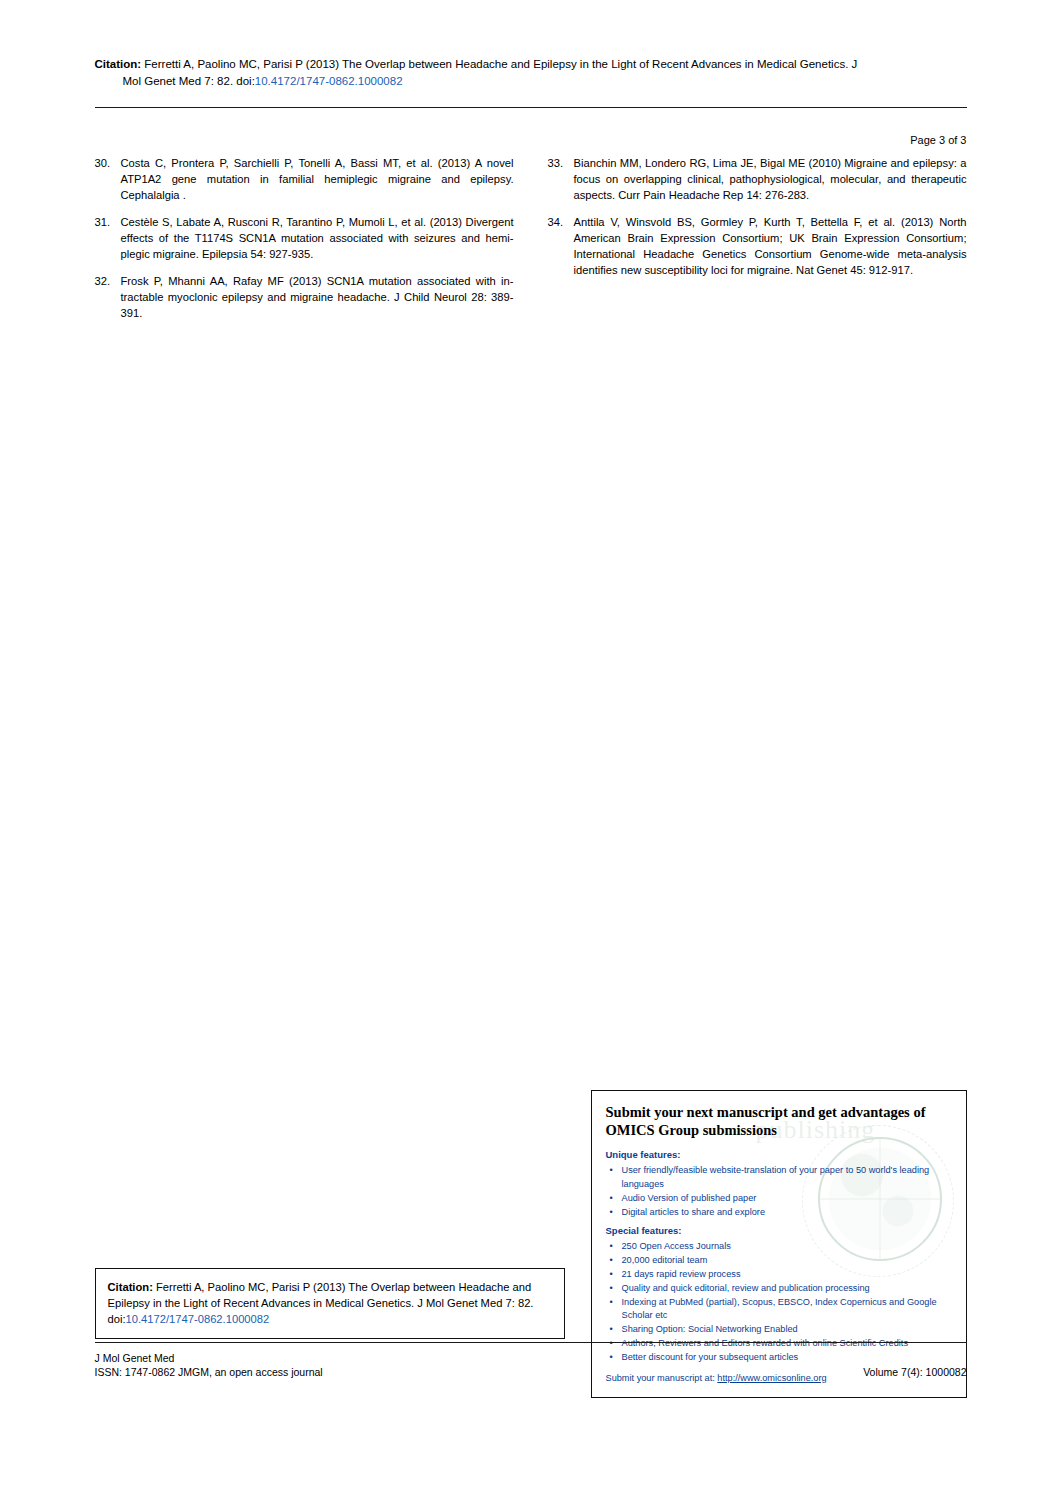Citation: Ferretti A, Paolino MC, Parisi P (2013) The Overlap between Headache and Epilepsy in the Light of Recent Advances in Medical Genetics. J Mol Genet Med 7: 82. doi:10.4172/1747-0862.1000082
Page 3 of 3
30. Costa C, Prontera P, Sarchielli P, Tonelli A, Bassi MT, et al. (2013) A novel ATP1A2 gene mutation in familial hemiplegic migraine and epilepsy. Cephalalgia .
31. Cestèle S, Labate A, Rusconi R, Tarantino P, Mumoli L, et al. (2013) Divergent effects of the T1174S SCN1A mutation associated with seizures and hemiplegic migraine. Epilepsia 54: 927-935.
32. Frosk P, Mhanni AA, Rafay MF (2013) SCN1A mutation associated with intractable myoclonic epilepsy and migraine headache. J Child Neurol 28: 389-391.
33. Bianchin MM, Londero RG, Lima JE, Bigal ME (2010) Migraine and epilepsy: a focus on overlapping clinical, pathophysiological, molecular, and therapeutic aspects. Curr Pain Headache Rep 14: 276-283.
34. Anttila V, Winsvold BS, Gormley P, Kurth T, Bettella F, et al. (2013) North American Brain Expression Consortium; UK Brain Expression Consortium; International Headache Genetics Consortium Genome-wide meta-analysis identifies new susceptibility loci for migraine. Nat Genet 45: 912-917.
publishing
Submit your next manuscript and get advantages of OMICS Group submissions
Unique features:
User friendly/feasible website-translation of your paper to 50 world's leading languages
Audio Version of published paper
Digital articles to share and explore
Special features:
250 Open Access Journals
20,000 editorial team
21 days rapid review process
Quality and quick editorial, review and publication processing
Indexing at PubMed (partial), Scopus, EBSCO, Index Copernicus and Google Scholar etc
Sharing Option: Social Networking Enabled
Authors, Reviewers and Editors rewarded with online Scientific Credits
Better discount for your subsequent articles
Submit your manuscript at: http://www.omicsonline.org
Citation: Ferretti A, Paolino MC, Parisi P (2013) The Overlap between Headache and Epilepsy in the Light of Recent Advances in Medical Genetics. J Mol Genet Med 7: 82. doi:10.4172/1747-0862.1000082
J Mol Genet Med
ISSN: 1747-0862 JMGM, an open access journal
Volume 7(4): 1000082